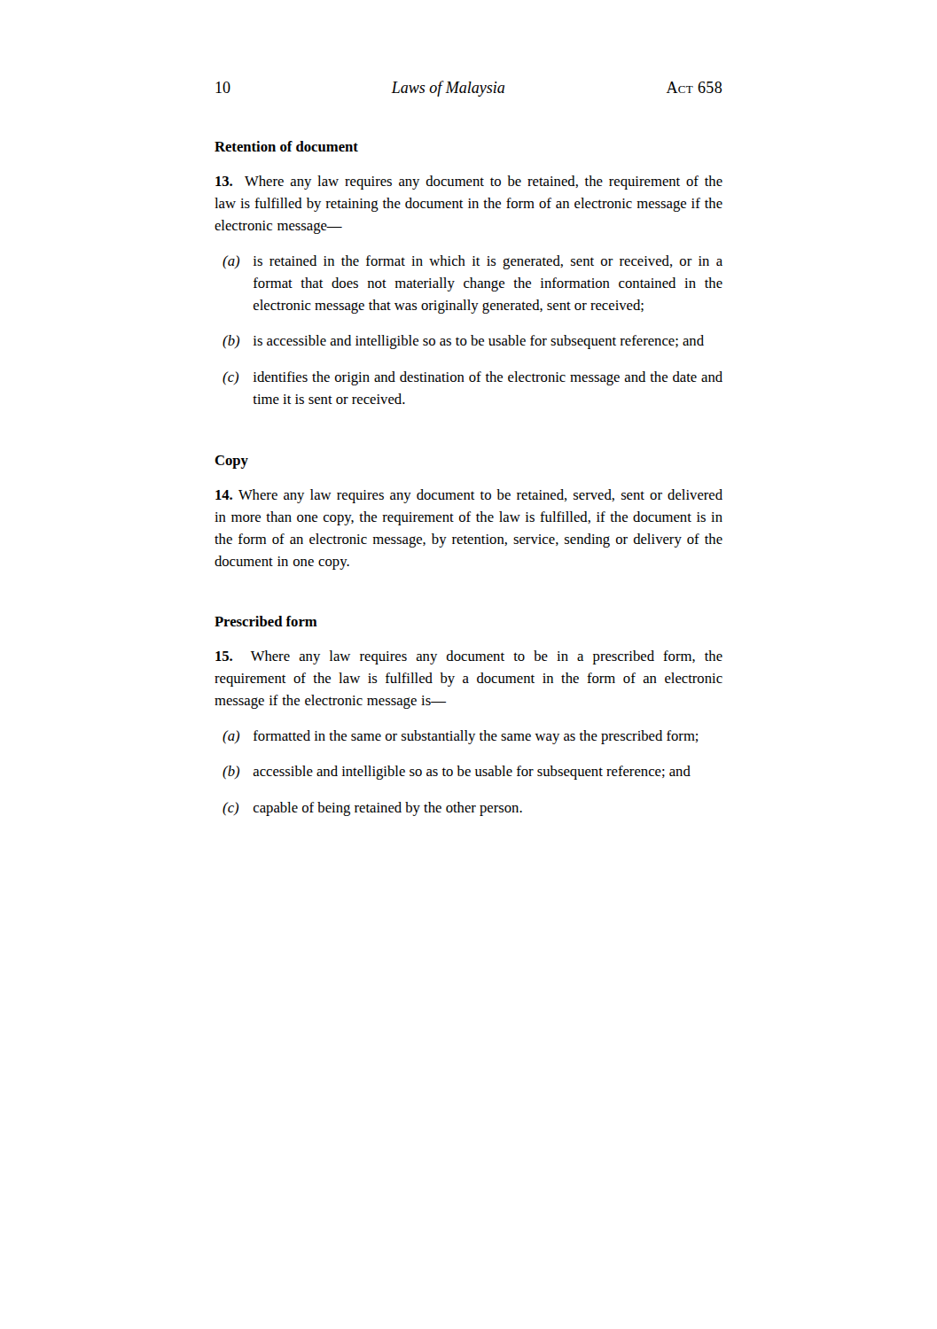10 Laws of Malaysia Act 658
Retention of document
13. Where any law requires any document to be retained, the requirement of the law is fulfilled by retaining the document in the form of an electronic message if the electronic message—
(a) is retained in the format in which it is generated, sent or received, or in a format that does not materially change the information contained in the electronic message that was originally generated, sent or received;
(b) is accessible and intelligible so as to be usable for subsequent reference; and
(c) identifies the origin and destination of the electronic message and the date and time it is sent or received.
Copy
14. Where any law requires any document to be retained, served, sent or delivered in more than one copy, the requirement of the law is fulfilled, if the document is in the form of an electronic message, by retention, service, sending or delivery of the document in one copy.
Prescribed form
15. Where any law requires any document to be in a prescribed form, the requirement of the law is fulfilled by a document in the form of an electronic message if the electronic message is—
(a) formatted in the same or substantially the same way as the prescribed form;
(b) accessible and intelligible so as to be usable for subsequent reference; and
(c) capable of being retained by the other person.